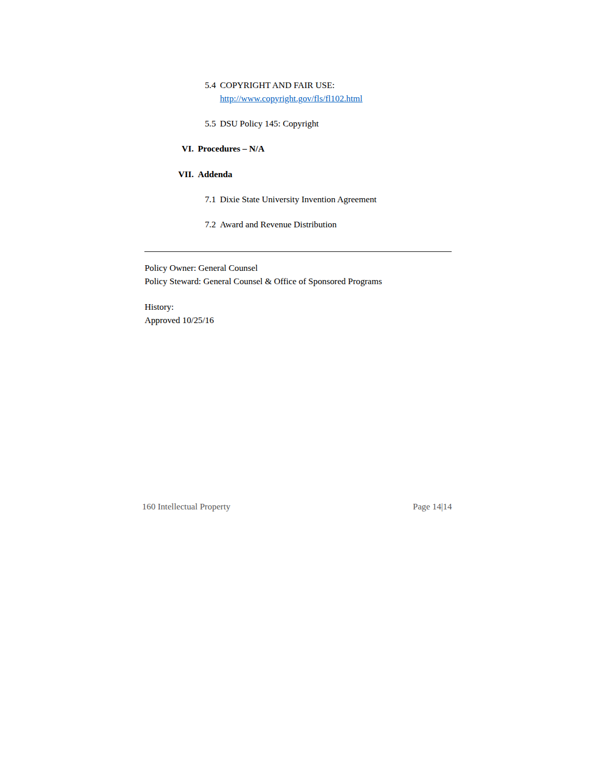5.4
COPYRIGHT AND FAIR USE: http://www.copyright.gov/fls/fl102.html
5.5
DSU Policy 145: Copyright
VI.
Procedures – N/A
VII.
Addenda
7.1
Dixie State University Invention Agreement
7.2
Award and Revenue Distribution
Policy Owner: General Counsel
Policy Steward: General Counsel & Office of Sponsored Programs
History:
Approved 10/25/16
160 Intellectual Property Page 14|14